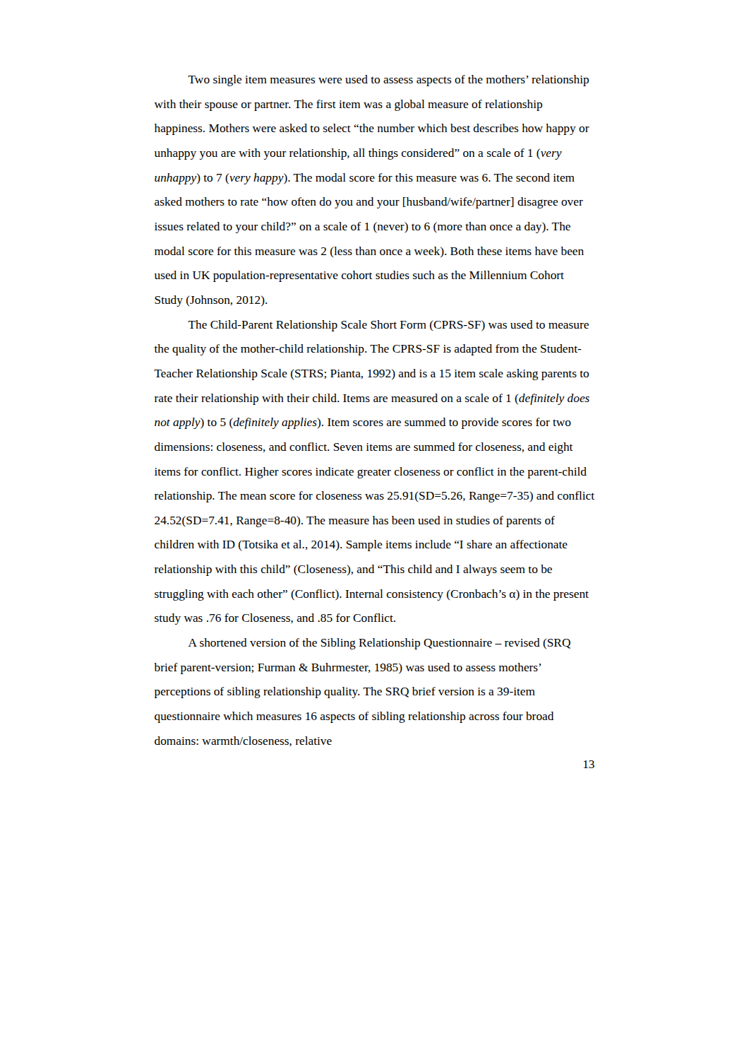Two single item measures were used to assess aspects of the mothers’ relationship with their spouse or partner. The first item was a global measure of relationship happiness. Mothers were asked to select “the number which best describes how happy or unhappy you are with your relationship, all things considered” on a scale of 1 (very unhappy) to 7 (very happy). The modal score for this measure was 6. The second item asked mothers to rate “how often do you and your [husband/wife/partner] disagree over issues related to your child?” on a scale of 1 (never) to 6 (more than once a day). The modal score for this measure was 2 (less than once a week). Both these items have been used in UK population-representative cohort studies such as the Millennium Cohort Study (Johnson, 2012).
The Child-Parent Relationship Scale Short Form (CPRS-SF) was used to measure the quality of the mother-child relationship. The CPRS-SF is adapted from the Student-Teacher Relationship Scale (STRS; Pianta, 1992) and is a 15 item scale asking parents to rate their relationship with their child. Items are measured on a scale of 1 (definitely does not apply) to 5 (definitely applies). Item scores are summed to provide scores for two dimensions: closeness, and conflict. Seven items are summed for closeness, and eight items for conflict. Higher scores indicate greater closeness or conflict in the parent-child relationship. The mean score for closeness was 25.91(SD=5.26, Range=7-35) and conflict 24.52(SD=7.41, Range=8-40). The measure has been used in studies of parents of children with ID (Totsika et al., 2014). Sample items include “I share an affectionate relationship with this child” (Closeness), and “This child and I always seem to be struggling with each other” (Conflict). Internal consistency (Cronbach’s α) in the present study was .76 for Closeness, and .85 for Conflict.
A shortened version of the Sibling Relationship Questionnaire – revised (SRQ brief parent-version; Furman & Buhrmester, 1985) was used to assess mothers’ perceptions of sibling relationship quality. The SRQ brief version is a 39-item questionnaire which measures 16 aspects of sibling relationship across four broad domains: warmth/closeness, relative
13